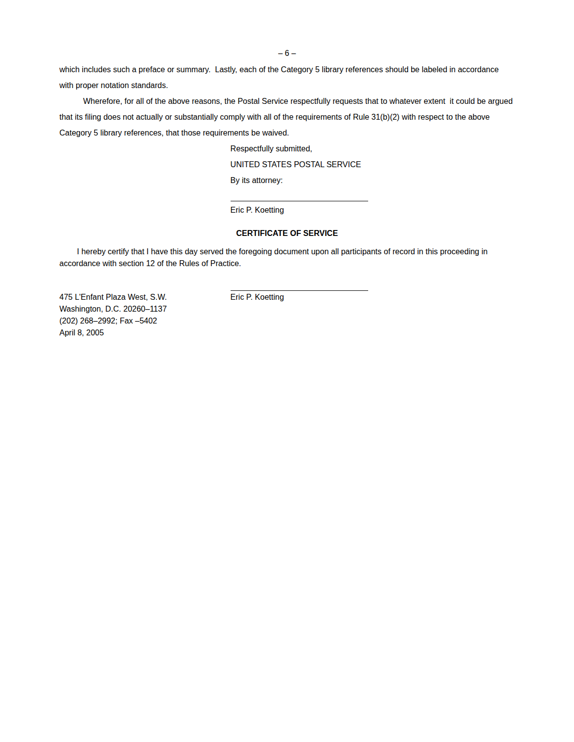– 6 –
which includes such a preface or summary. Lastly, each of the Category 5 library references should be labeled in accordance with proper notation standards.
Wherefore, for all of the above reasons, the Postal Service respectfully requests that to whatever extent it could be argued that its filing does not actually or substantially comply with all of the requirements of Rule 31(b)(2) with respect to the above Category 5 library references, that those requirements be waived.
Respectfully submitted,
UNITED STATES POSTAL SERVICE
By its attorney:
Eric P. Koetting
CERTIFICATE OF SERVICE
I hereby certify that I have this day served the foregoing document upon all participants of record in this proceeding in accordance with section 12 of the Rules of Practice.
Eric P. Koetting
475 L'Enfant Plaza West, S.W.
Washington, D.C. 20260–1137
(202) 268–2992; Fax –5402
April 8, 2005